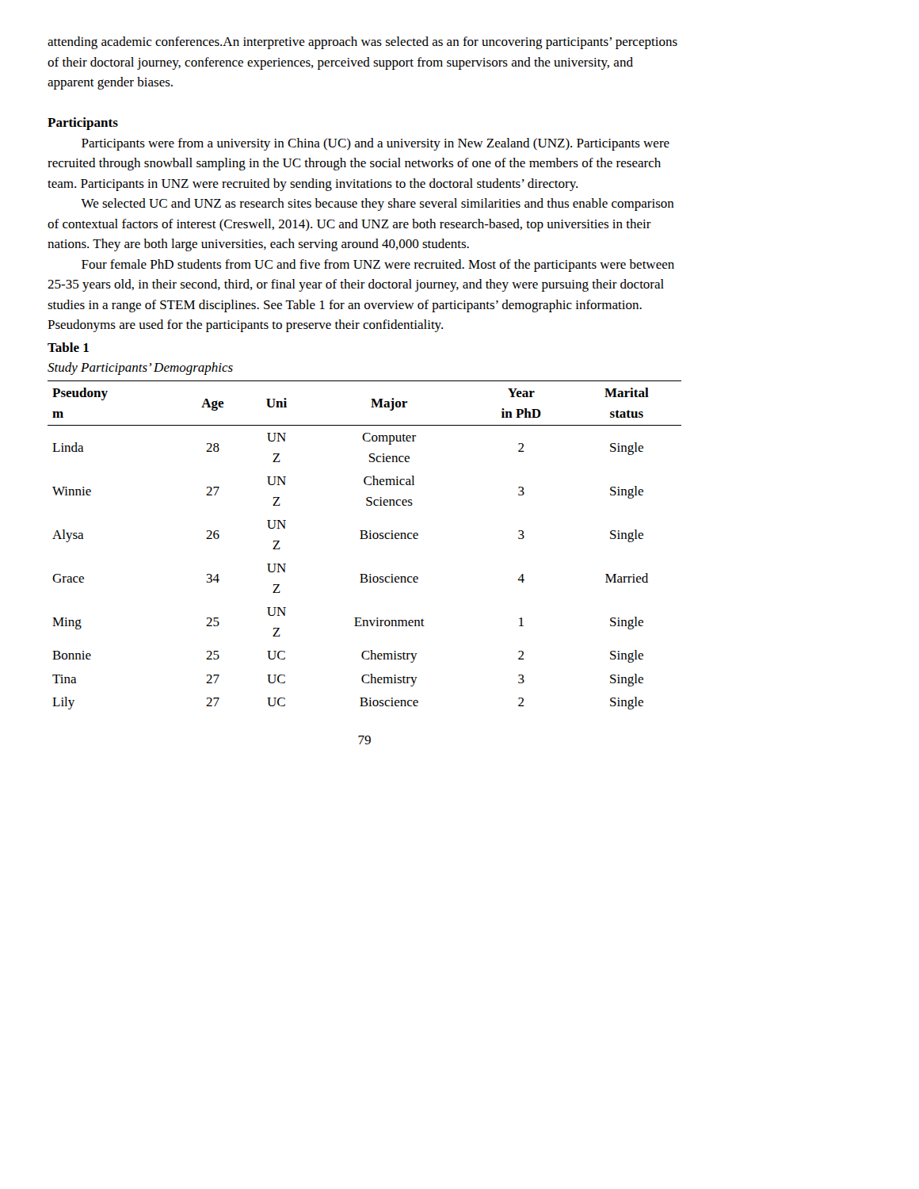attending academic conferences.An interpretive approach was selected as an for uncovering participants’ perceptions of their doctoral journey, conference experiences, perceived support from supervisors and the university, and apparent gender biases.
Participants
Participants were from a university in China (UC) and a university in New Zealand (UNZ). Participants were recruited through snowball sampling in the UC through the social networks of one of the members of the research team. Participants in UNZ were recruited by sending invitations to the doctoral students’ directory.
We selected UC and UNZ as research sites because they share several similarities and thus enable comparison of contextual factors of interest (Creswell, 2014). UC and UNZ are both research-based, top universities in their nations. They are both large universities, each serving around 40,000 students.
Four female PhD students from UC and five from UNZ were recruited. Most of the participants were between 25-35 years old, in their second, third, or final year of their doctoral journey, and they were pursuing their doctoral studies in a range of STEM disciplines. See Table 1 for an overview of participants’ demographic information. Pseudonyms are used for the participants to preserve their confidentiality.
Table 1
Study Participants’ Demographics
| Pseudony m | Age | Uni | Major | Year in PhD | Marital status |
| --- | --- | --- | --- | --- | --- |
| Linda | 28 | UN Z | Computer Science | 2 | Single |
| Winnie | 27 | UN Z | Chemical Sciences | 3 | Single |
| Alysa | 26 | UN Z | Bioscience | 3 | Single |
| Grace | 34 | UN Z | Bioscience | 4 | Married |
| Ming | 25 | UN Z | Environment | 1 | Single |
| Bonnie | 25 | UC | Chemistry | 2 | Single |
| Tina | 27 | UC | Chemistry | 3 | Single |
| Lily | 27 | UC | Bioscience | 2 | Single |
79